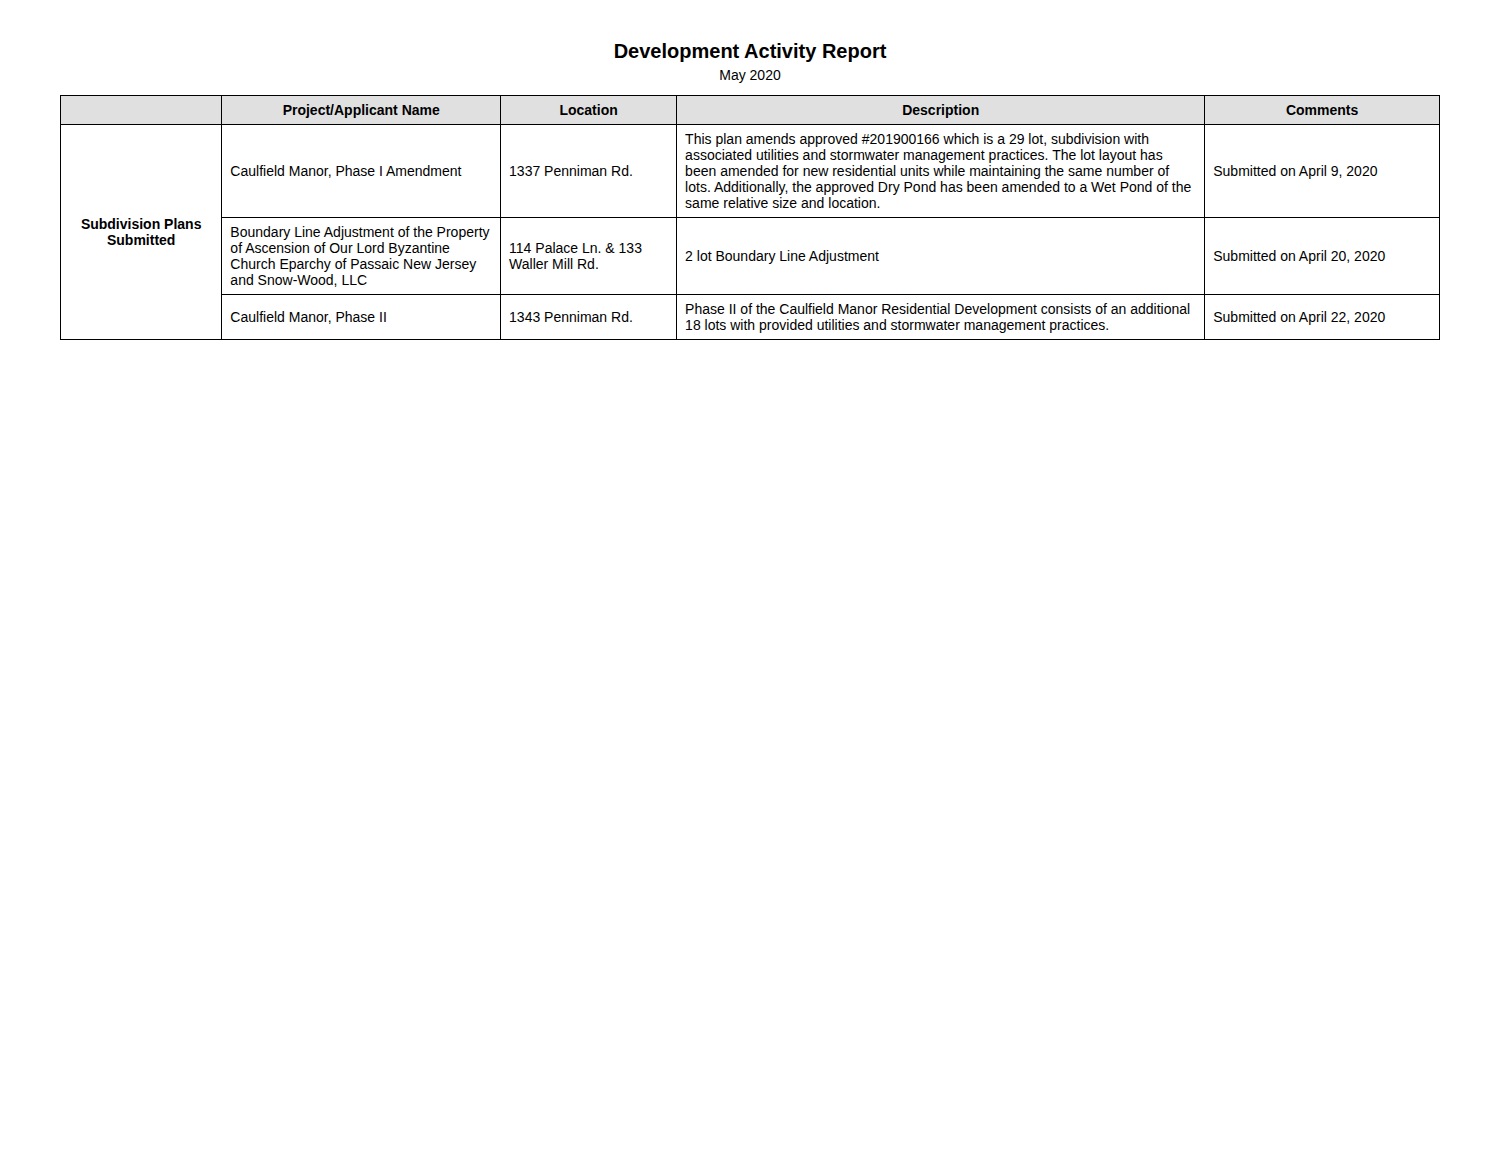Development Activity Report
May 2020
| | Project/Applicant Name | Location | Description | Comments |
| --- | --- | --- | --- | --- |
| Subdivision Plans Submitted | Caulfield Manor, Phase I Amendment | 1337 Penniman Rd. | This plan amends approved #201900166 which is a 29 lot, subdivision with associated utilities and stormwater management practices. The lot layout has been amended for new residential units while maintaining the same number of lots. Additionally, the approved Dry Pond has been amended to a Wet Pond of the same relative size and location. | Submitted on April 9, 2020 |
| Boundary Line Adjustment of the Property of Ascension of Our Lord Byzantine Church Eparchy of Passaic New Jersey and Snow-Wood, LLC | 114 Palace Ln. & 133 Waller Mill Rd. | 2 lot Boundary Line Adjustment | Submitted on April 20, 2020 |
| Caulfield Manor, Phase II | 1343 Penniman Rd. | Phase II of the Caulfield Manor Residential Development consists of an additional 18 lots with provided utilities and stormwater management practices. | Submitted on April 22, 2020 |